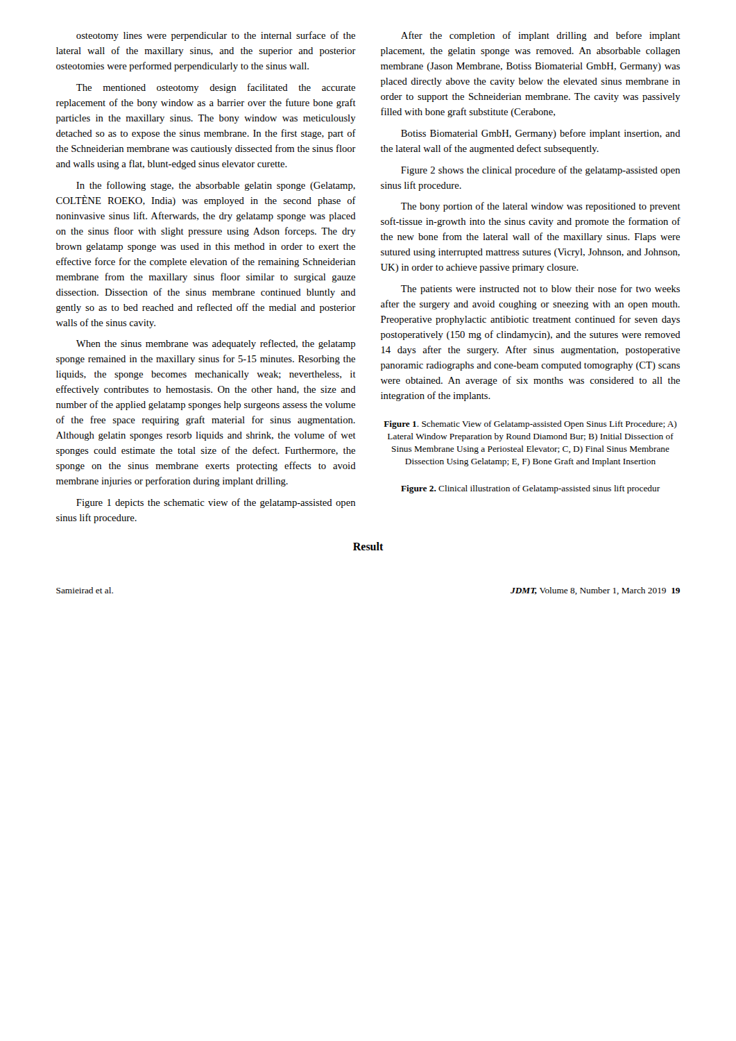osteotomy lines were perpendicular to the internal surface of the lateral wall of the maxillary sinus, and the superior and posterior osteotomies were performed perpendicularly to the sinus wall.
The mentioned osteotomy design facilitated the accurate replacement of the bony window as a barrier over the future bone graft particles in the maxillary sinus. The bony window was meticulously detached so as to expose the sinus membrane. In the first stage, part of the Schneiderian membrane was cautiously dissected from the sinus floor and walls using a flat, blunt-edged sinus elevator curette.
In the following stage, the absorbable gelatin sponge (Gelatamp, COLTÈNE ROEKO, India) was employed in the second phase of noninvasive sinus lift. Afterwards, the dry gelatamp sponge was placed on the sinus floor with slight pressure using Adson forceps. The dry brown gelatamp sponge was used in this method in order to exert the effective force for the complete elevation of the remaining Schneiderian membrane from the maxillary sinus floor similar to surgical gauze dissection. Dissection of the sinus membrane continued bluntly and gently so as to bed reached and reflected off the medial and posterior walls of the sinus cavity.
When the sinus membrane was adequately reflected, the gelatamp sponge remained in the maxillary sinus for 5-15 minutes. Resorbing the liquids, the sponge becomes mechanically weak; nevertheless, it effectively contributes to hemostasis. On the other hand, the size and number of the applied gelatamp sponges help surgeons assess the volume of the free space requiring graft material for sinus augmentation. Although gelatin sponges resorb liquids and shrink, the volume of wet sponges could estimate the total size of the defect. Furthermore, the sponge on the sinus membrane exerts protecting effects to avoid membrane injuries or perforation during implant drilling.
Figure 1 depicts the schematic view of the gelatamp-assisted open sinus lift procedure.
After the completion of implant drilling and before implant placement, the gelatin sponge was removed. An absorbable collagen membrane (Jason Membrane, Botiss Biomaterial GmbH, Germany) was placed directly above the cavity below the elevated sinus membrane in order to support the Schneiderian membrane. The cavity was passively filled with bone graft substitute (Cerabone,
Botiss Biomaterial GmbH, Germany) before implant insertion, and the lateral wall of the augmented defect subsequently.
Figure 2 shows the clinical procedure of the gelatamp-assisted open sinus lift procedure.
The bony portion of the lateral window was repositioned to prevent soft-tissue in-growth into the sinus cavity and promote the formation of the new bone from the lateral wall of the maxillary sinus. Flaps were sutured using interrupted mattress sutures (Vicryl, Johnson, and Johnson, UK) in order to achieve passive primary closure.
The patients were instructed not to blow their nose for two weeks after the surgery and avoid coughing or sneezing with an open mouth. Preoperative prophylactic antibiotic treatment continued for seven days postoperatively (150 mg of clindamycin), and the sutures were removed 14 days after the surgery. After sinus augmentation, postoperative panoramic radiographs and cone-beam computed tomography (CT) scans were obtained. An average of six months was considered to all the integration of the implants.
Figure 1. Schematic View of Gelatamp-assisted Open Sinus Lift Procedure; A) Lateral Window Preparation by Round Diamond Bur; B) Initial Dissection of Sinus Membrane Using a Periosteal Elevator; C, D) Final Sinus Membrane Dissection Using Gelatamp; E, F) Bone Graft and Implant Insertion
Figure 2. Clinical illustration of Gelatamp-assisted sinus lift procedur
Result
Samieirad et al.
JDMT, Volume 8, Number 1, March 2019 19